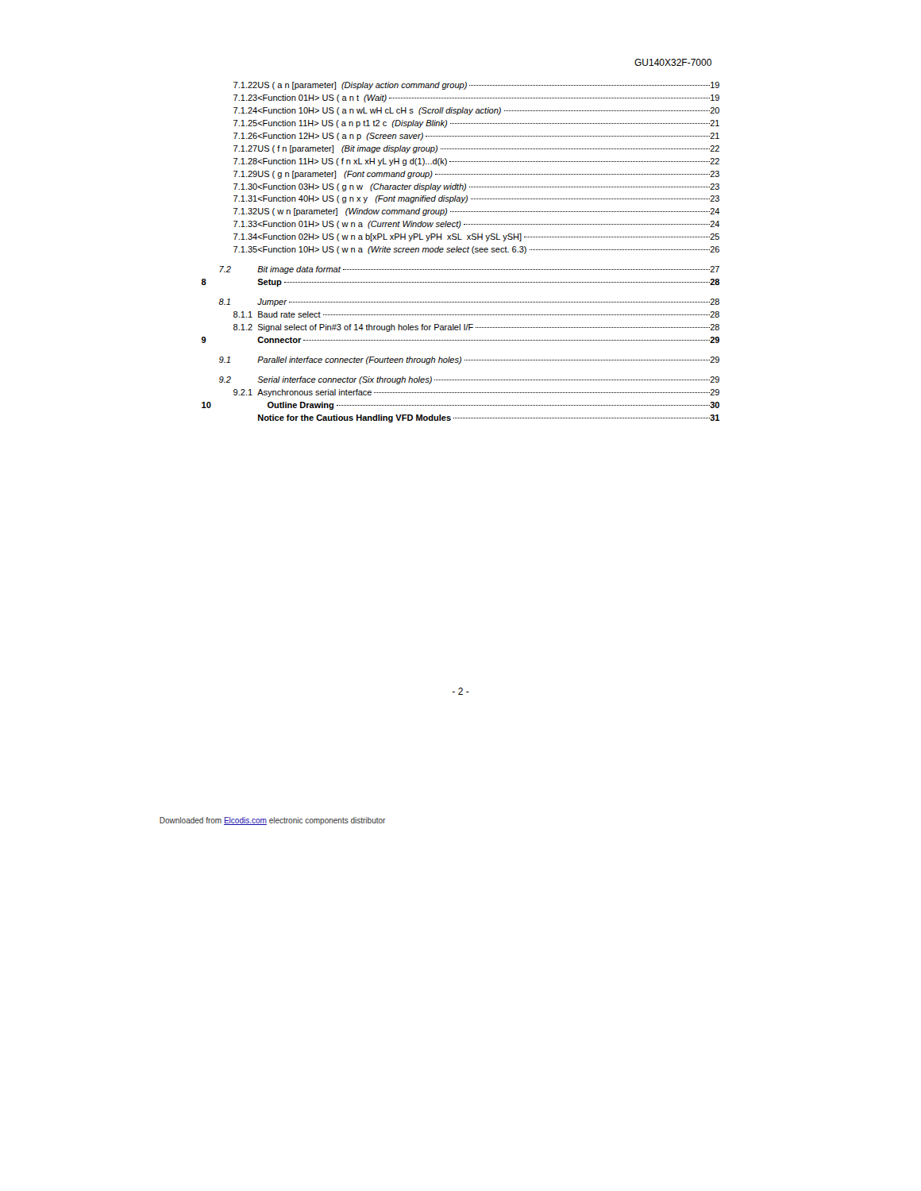GU140X32F-7000
| 7.1.22 | US ( a n [parameter] (Display action command group) | 19 |
| 7.1.23 | <Function 01H> US ( a n t (Wait) | 19 |
| 7.1.24 | <Function 10H> US ( a n wL wH cL cH s (Scroll display action) | 20 |
| 7.1.25 | <Function 11H> US ( a n p t1 t2 c (Display Blink) | 21 |
| 7.1.26 | <Function 12H> US ( a n p (Screen saver) | 21 |
| 7.1.27 | US ( f n [parameter] (Bit image display group) | 22 |
| 7.1.28 | <Function 11H> US ( f n xL xH yL yH g d(1)...d(k) | 22 |
| 7.1.29 | US ( g n [parameter] (Font command group) | 23 |
| 7.1.30 | <Function 03H> US ( g n w (Character display width) | 23 |
| 7.1.31 | <Function 40H> US ( g n x y (Font magnified display) | 23 |
| 7.1.32 | US ( w n [parameter] (Window command group) | 24 |
| 7.1.33 | <Function 01H> US ( w n a (Current Window select) | 24 |
| 7.1.34 | <Function 02H> US ( w n a b[xPL xPH yPL yPH xSL xSH ySL ySH] | 25 |
| 7.1.35 | <Function 10H> US ( w n a (Write screen mode select (see sect. 6.3) | 26 |
| 7.2 | Bit image data format | 27 |
| 8 | Setup | 28 |
| 8.1 | Jumper | 28 |
| 8.1.1 | Baud rate select | 28 |
| 8.1.2 | Signal select of Pin#3 of 14 through holes for Paralel I/F | 28 |
| 9 | Connector | 29 |
| 9.1 | Parallel interface connecter (Fourteen through holes) | 29 |
| 9.2 | Serial interface connector (Six through holes) | 29 |
| 9.2.1 | Asynchronous serial interface | 29 |
| 10 | Outline Drawing | 30 |
| | Notice for the Cautious Handling VFD Modules | 31 |
- 2 -
Downloaded from Elcodis.com electronic components distributor